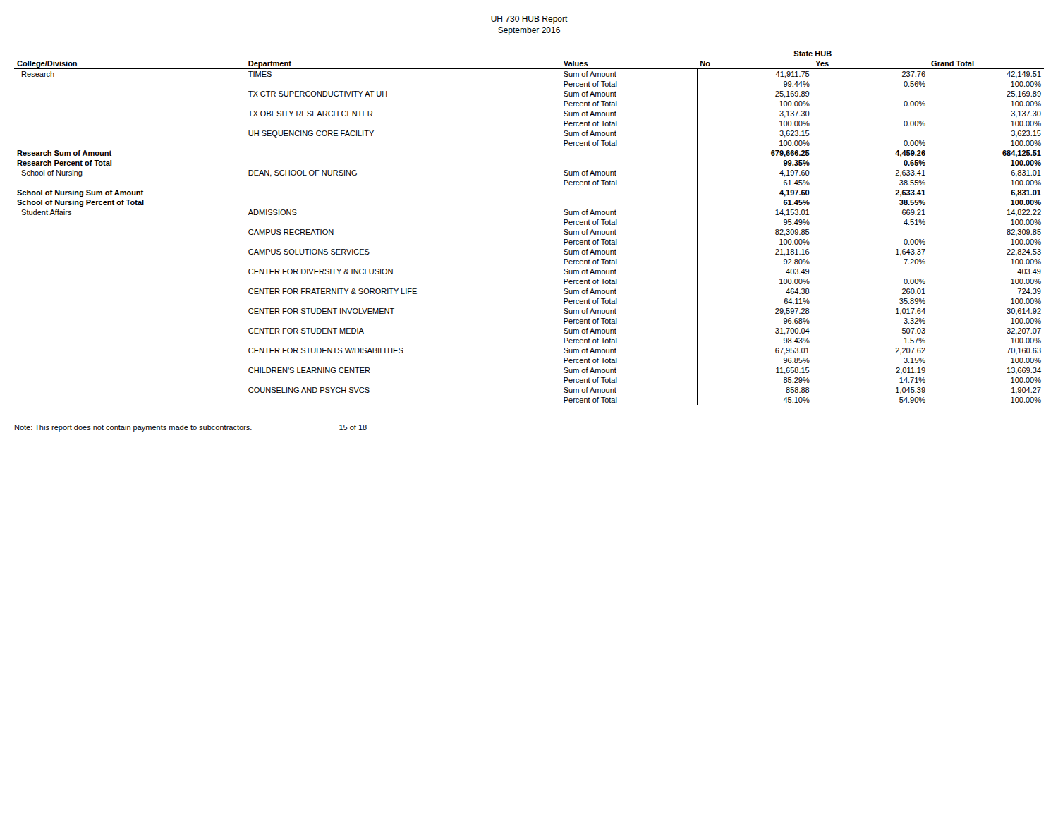UH 730 HUB Report
September 2016
| | | | State HUB | |
| --- | --- | --- | --- | --- |
| College/Division | Department | Values | No | Yes | Grand Total |
| Research | TIMES | Sum of Amount | 41,911.75 | 237.76 | 42,149.51 |
| | | Percent of Total | 99.44% | 0.56% | 100.00% |
| | TX CTR SUPERCONDUCTIVITY AT UH | Sum of Amount | 25,169.89 | | 25,169.89 |
| | | Percent of Total | 100.00% | 0.00% | 100.00% |
| | TX OBESITY RESEARCH CENTER | Sum of Amount | 3,137.30 | | 3,137.30 |
| | | Percent of Total | 100.00% | 0.00% | 100.00% |
| | UH SEQUENCING CORE FACILITY | Sum of Amount | 3,623.15 | | 3,623.15 |
| | | Percent of Total | 100.00% | 0.00% | 100.00% |
| Research Sum of Amount | | | 679,666.25 | 4,459.26 | 684,125.51 |
| Research Percent of Total | | | 99.35% | 0.65% | 100.00% |
| School of Nursing | DEAN, SCHOOL OF NURSING | Sum of Amount | 4,197.60 | 2,633.41 | 6,831.01 |
| | | Percent of Total | 61.45% | 38.55% | 100.00% |
| School of Nursing Sum of Amount | | | 4,197.60 | 2,633.41 | 6,831.01 |
| School of Nursing Percent of Total | | | 61.45% | 38.55% | 100.00% |
| Student Affairs | ADMISSIONS | Sum of Amount | 14,153.01 | 669.21 | 14,822.22 |
| | | Percent of Total | 95.49% | 4.51% | 100.00% |
| | CAMPUS RECREATION | Sum of Amount | 82,309.85 | | 82,309.85 |
| | | Percent of Total | 100.00% | 0.00% | 100.00% |
| | CAMPUS SOLUTIONS SERVICES | Sum of Amount | 21,181.16 | 1,643.37 | 22,824.53 |
| | | Percent of Total | 92.80% | 7.20% | 100.00% |
| | CENTER FOR DIVERSITY & INCLUSION | Sum of Amount | 403.49 | | 403.49 |
| | | Percent of Total | 100.00% | 0.00% | 100.00% |
| | CENTER FOR FRATERNITY & SORORITY LIFE | Sum of Amount | 464.38 | 260.01 | 724.39 |
| | | Percent of Total | 64.11% | 35.89% | 100.00% |
| | CENTER FOR STUDENT INVOLVEMENT | Sum of Amount | 29,597.28 | 1,017.64 | 30,614.92 |
| | | Percent of Total | 96.68% | 3.32% | 100.00% |
| | CENTER FOR STUDENT MEDIA | Sum of Amount | 31,700.04 | 507.03 | 32,207.07 |
| | | Percent of Total | 98.43% | 1.57% | 100.00% |
| | CENTER FOR STUDENTS W/DISABILITIES | Sum of Amount | 67,953.01 | 2,207.62 | 70,160.63 |
| | | Percent of Total | 96.85% | 3.15% | 100.00% |
| | CHILDREN'S LEARNING CENTER | Sum of Amount | 11,658.15 | 2,011.19 | 13,669.34 |
| | | Percent of Total | 85.29% | 14.71% | 100.00% |
| | COUNSELING AND PSYCH SVCS | Sum of Amount | 858.88 | 1,045.39 | 1,904.27 |
| | | Percent of Total | 45.10% | 54.90% | 100.00% |
Note: This report does not contain payments made to subcontractors. 15 of 18